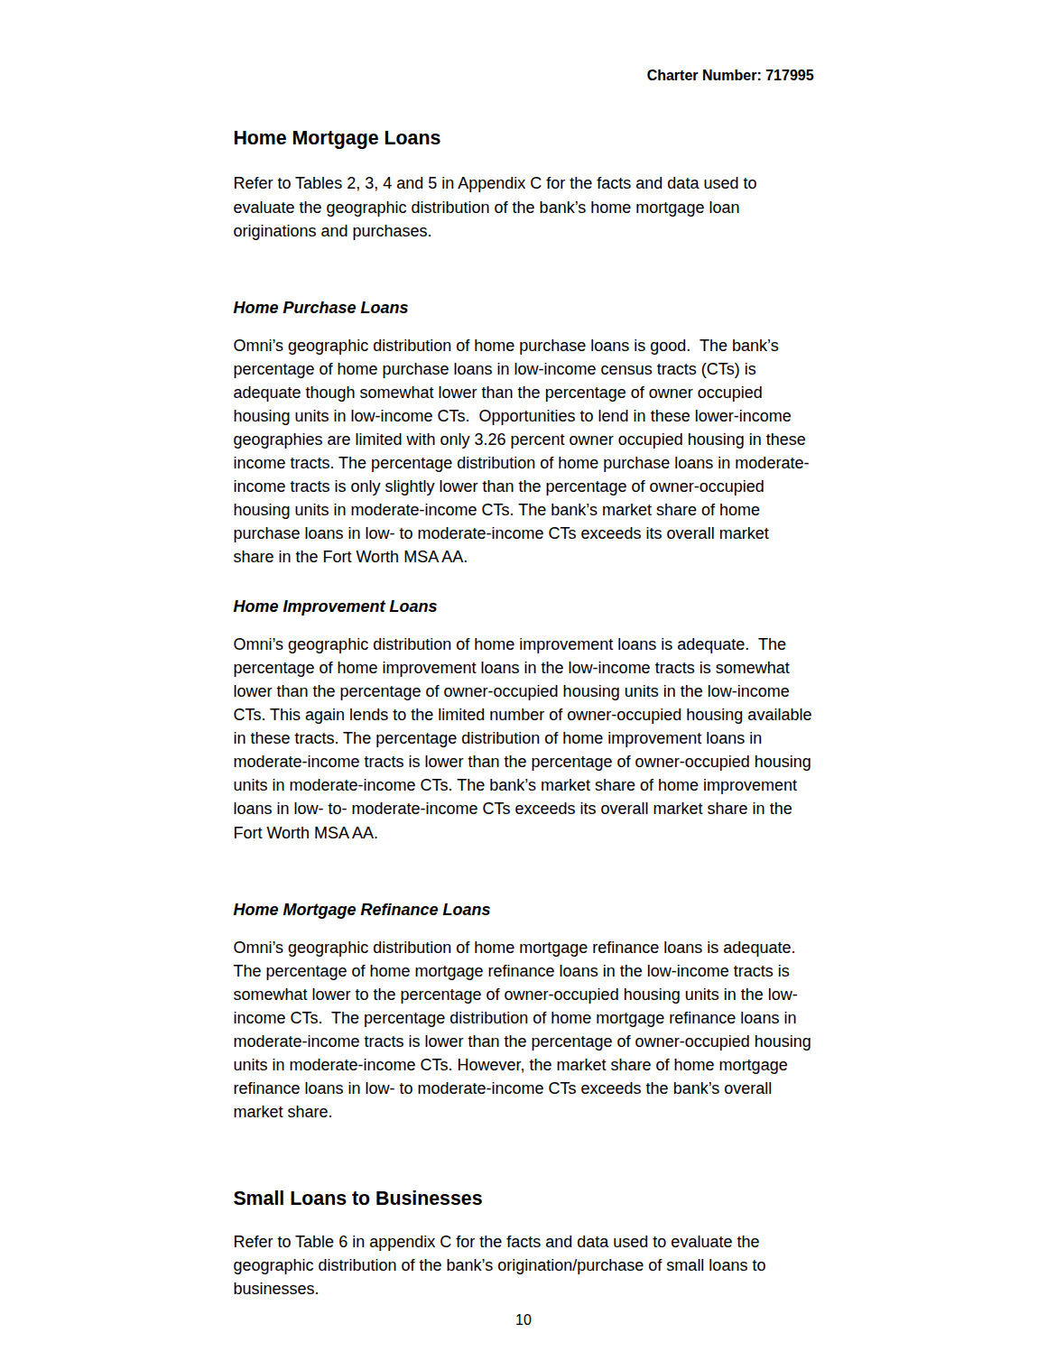Charter Number: 717995
Home Mortgage Loans
Refer to Tables 2, 3, 4 and 5 in Appendix C for the facts and data used to evaluate the geographic distribution of the bank’s home mortgage loan originations and purchases.
Home Purchase Loans
Omni’s geographic distribution of home purchase loans is good. The bank’s percentage of home purchase loans in low-income census tracts (CTs) is adequate though somewhat lower than the percentage of owner occupied housing units in low-income CTs. Opportunities to lend in these lower-income geographies are limited with only 3.26 percent owner occupied housing in these income tracts. The percentage distribution of home purchase loans in moderate-income tracts is only slightly lower than the percentage of owner-occupied housing units in moderate-income CTs. The bank’s market share of home purchase loans in low- to moderate-income CTs exceeds its overall market share in the Fort Worth MSA AA.
Home Improvement Loans
Omni’s geographic distribution of home improvement loans is adequate. The percentage of home improvement loans in the low-income tracts is somewhat lower than the percentage of owner-occupied housing units in the low-income CTs. This again lends to the limited number of owner-occupied housing available in these tracts. The percentage distribution of home improvement loans in moderate-income tracts is lower than the percentage of owner-occupied housing units in moderate-income CTs. The bank’s market share of home improvement loans in low- to- moderate-income CTs exceeds its overall market share in the Fort Worth MSA AA.
Home Mortgage Refinance Loans
Omni’s geographic distribution of home mortgage refinance loans is adequate. The percentage of home mortgage refinance loans in the low-income tracts is somewhat lower to the percentage of owner-occupied housing units in the low-income CTs. The percentage distribution of home mortgage refinance loans in moderate-income tracts is lower than the percentage of owner-occupied housing units in moderate-income CTs. However, the market share of home mortgage refinance loans in low- to moderate-income CTs exceeds the bank’s overall market share.
Small Loans to Businesses
Refer to Table 6 in appendix C for the facts and data used to evaluate the geographic distribution of the bank’s origination/purchase of small loans to businesses.
10